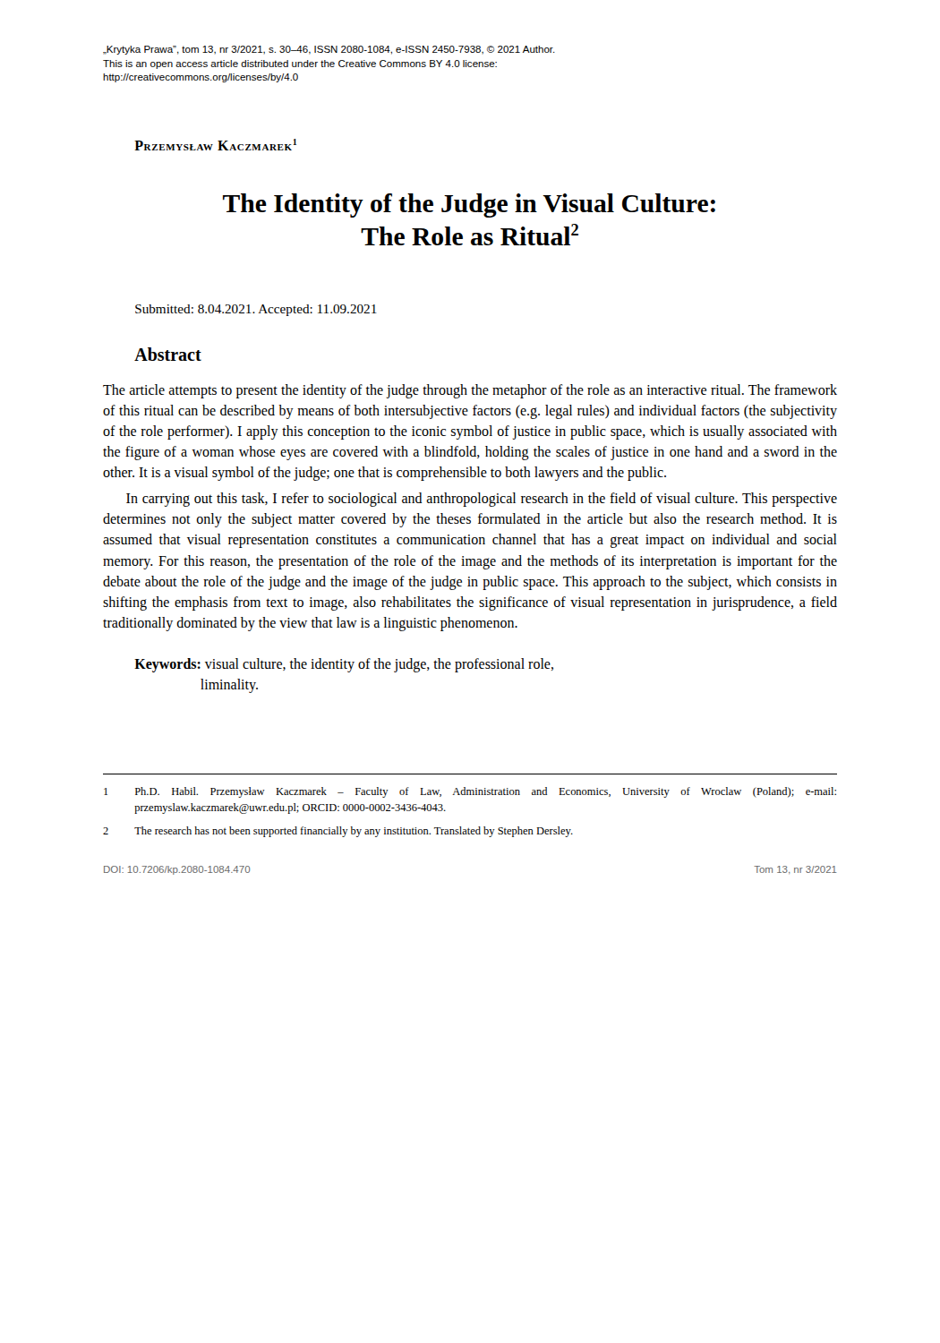„Krytyka Prawa”, tom 13, nr 3/2021, s. 30–46, ISSN 2080-1084, e-ISSN 2450-7938, © 2021 Author.
This is an open access article distributed under the Creative Commons BY 4.0 license:
http://creativecommons.org/licenses/by/4.0
Przemysław Kaczmarek1
The Identity of the Judge in Visual Culture:
The Role as Ritual2
Submitted: 8.04.2021. Accepted: 11.09.2021
Abstract
The article attempts to present the identity of the judge through the metaphor of the role as an interactive ritual. The framework of this ritual can be described by means of both intersubjective factors (e.g. legal rules) and individual factors (the subjectivity of the role performer). I apply this conception to the iconic symbol of justice in public space, which is usually associated with the figure of a woman whose eyes are covered with a blindfold, holding the scales of justice in one hand and a sword in the other. It is a visual symbol of the judge; one that is comprehensible to both lawyers and the public.
In carrying out this task, I refer to sociological and anthropological research in the field of visual culture. This perspective determines not only the subject matter covered by the theses formulated in the article but also the research method. It is assumed that visual representation constitutes a communication channel that has a great impact on individual and social memory. For this reason, the presentation of the role of the image and the methods of its interpretation is important for the debate about the role of the judge and the image of the judge in public space. This approach to the subject, which consists in shifting the emphasis from text to image, also rehabilitates the significance of visual representation in jurisprudence, a field traditionally dominated by the view that law is a linguistic phenomenon.
Keywords: visual culture, the identity of the judge, the professional role, liminality.
1 Ph.D. Habil. Przemysław Kaczmarek – Faculty of Law, Administration and Economics, University of Wroclaw (Poland); e-mail: przemyslaw.kaczmarek@uwr.edu.pl; ORCID: 0000-0002-3436-4043.
2 The research has not been supported financially by any institution. Translated by Stephen Dersley.
DOI: 10.7206/kp.2080-1084.470 Tom 13, nr 3/2021